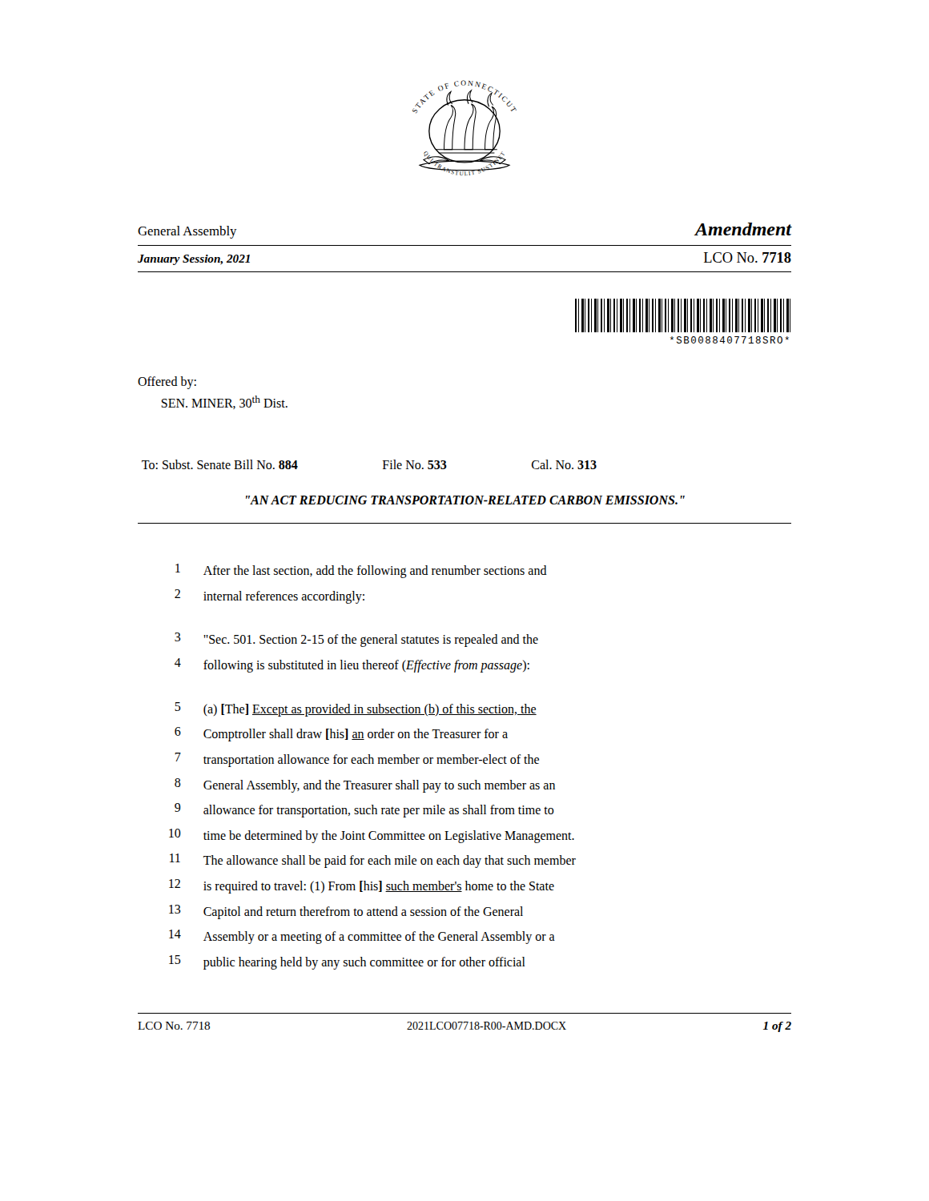STATE OF CONNECTICUT QUI TRANSTULIT SUSTINET
General Assembly
Amendment
January Session, 2021
LCO No. 7718
*SB0088407718SRO*
Offered by:
SEN. MINER, 30th Dist.
To: Subst. Senate Bill No. 884 File No. 533 Cal. No. 313
"AN ACT REDUCING TRANSPORTATION-RELATED CARBON EMISSIONS."
| 1 | After the last section, add the following and renumber sections and |
| 2 | internal references accordingly: |
| 3 | "Sec. 501. Section 2-15 of the general statutes is repealed and the |
| 4 | following is substituted in lieu thereof ( Effective from passage ): |
| 5 | (a) [ The ] Except as provided in subsection (b) of this section, the |
| 6 | Comptroller shall draw [ his ] an order on the Treasurer for a |
| 7 | transportation allowance for each member or member-elect of the |
| 8 | General Assembly, and the Treasurer shall pay to such member as an |
| 9 | allowance for transportation, such rate per mile as shall from time to |
| 10 | time be determined by the Joint Committee on Legislative Management. |
| 11 | The allowance shall be paid for each mile on each day that such member |
| 12 | is required to travel: (1) From [ his ] such member's home to the State |
| 13 | Capitol and return therefrom to attend a session of the General |
| 14 | Assembly or a meeting of a committee of the General Assembly or a |
| 15 | public hearing held by any such committee or for other official |
LCO No. 7718
2021LCO07718-R00-AMD.DOCX
1 of 2